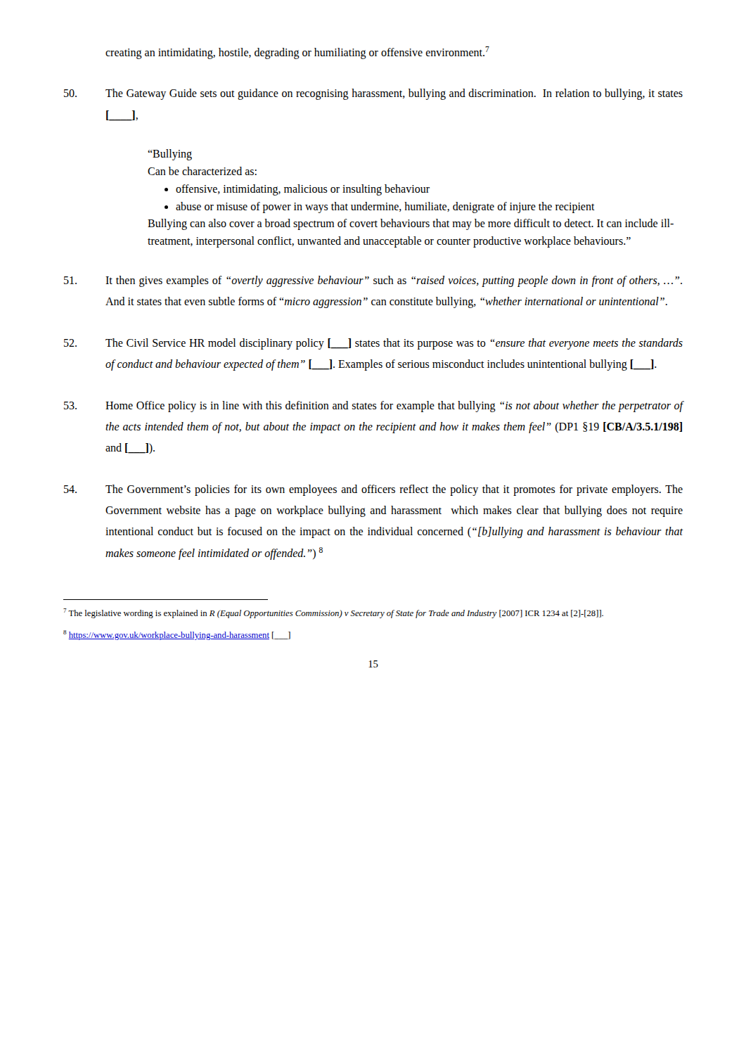creating an intimidating, hostile, degrading or humiliating or offensive environment.7
50.
The Gateway Guide sets out guidance on recognising harassment, bullying and discrimination. In relation to bullying, it states [____],
“Bullying
Can be characterized as:
offensive, intimidating, malicious or insulting behaviour
abuse or misuse of power in ways that undermine, humiliate, denigrate of injure the recipient
Bullying can also cover a broad spectrum of covert behaviours that may be more difficult to detect. It can include ill-treatment, interpersonal conflict, unwanted and unacceptable or counter productive workplace behaviours.”
51.
It then gives examples of “overtly aggressive behaviour” such as “raised voices, putting people down in front of others, …”. And it states that even subtle forms of “micro aggression” can constitute bullying, “whether international or unintentional”.
52.
The Civil Service HR model disciplinary policy [___] states that its purpose was to “ensure that everyone meets the standards of conduct and behaviour expected of them” [___]. Examples of serious misconduct includes unintentional bullying [___].
53.
Home Office policy is in line with this definition and states for example that bullying “is not about whether the perpetrator of the acts intended them of not, but about the impact on the recipient and how it makes them feel” (DP1 §19 [CB/A/3.5.1/198] and [___]).
54.
The Government’s policies for its own employees and officers reflect the policy that it promotes for private employers. The Government website has a page on workplace bullying and harassment which makes clear that bullying does not require intentional conduct but is focused on the impact on the individual concerned (“[b]ullying and harassment is behaviour that makes someone feel intimidated or offended.”) 8
7 The legislative wording is explained in R (Equal Opportunities Commission) v Secretary of State for Trade and Industry [2007] ICR 1234 at [2]-[28]].
8 https://www.gov.uk/workplace-bullying-and-harassment [___]
15